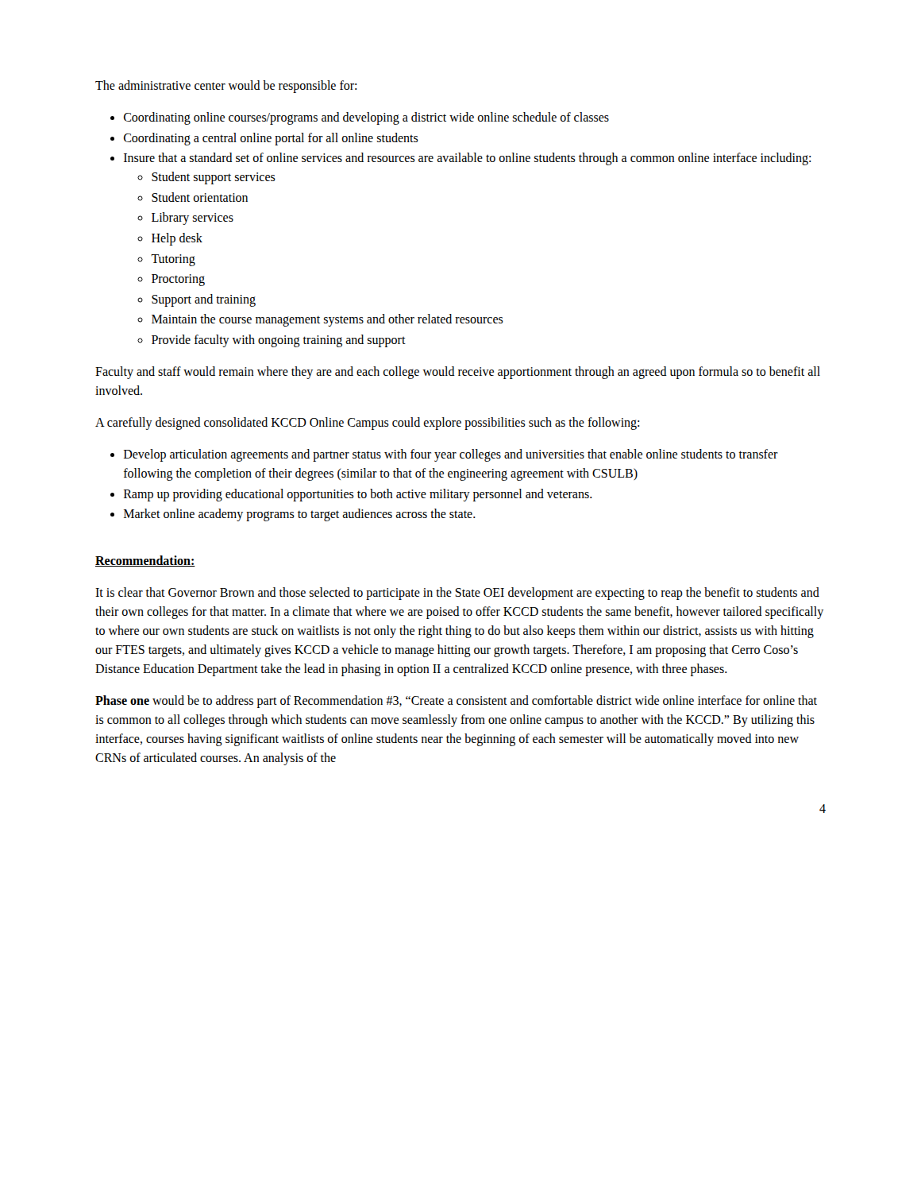The administrative center would be responsible for:
Coordinating online courses/programs and developing a district wide online schedule of classes
Coordinating a central online portal for all online students
Insure that a standard set of online services and resources are available to online students through a common online interface including:
Student support services
Student orientation
Library services
Help desk
Tutoring
Proctoring
Support and training
Maintain the course management systems and other related resources
Provide faculty with ongoing training and support
Faculty and staff would remain where they are and each college would receive apportionment through an agreed upon formula so to benefit all involved.
A carefully designed consolidated KCCD Online Campus could explore possibilities such as the following:
Develop articulation agreements and partner status with four year colleges and universities that enable online students to transfer following the completion of their degrees (similar to that of the engineering agreement with CSULB)
Ramp up providing educational opportunities to both active military personnel and veterans.
Market online academy programs to target audiences across the state.
Recommendation:
It is clear that Governor Brown and those selected to participate in the State OEI development are expecting to reap the benefit to students and their own colleges for that matter. In a climate that where we are poised to offer KCCD students the same benefit, however tailored specifically to where our own students are stuck on waitlists is not only the right thing to do but also keeps them within our district, assists us with hitting our FTES targets, and ultimately gives KCCD a vehicle to manage hitting our growth targets. Therefore, I am proposing that Cerro Coso’s Distance Education Department take the lead in phasing in option II a centralized KCCD online presence, with three phases.
Phase one would be to address part of Recommendation #3, “Create a consistent and comfortable district wide online interface for online that is common to all colleges through which students can move seamlessly from one online campus to another with the KCCD.” By utilizing this interface, courses having significant waitlists of online students near the beginning of each semester will be automatically moved into new CRNs of articulated courses. An analysis of the
4